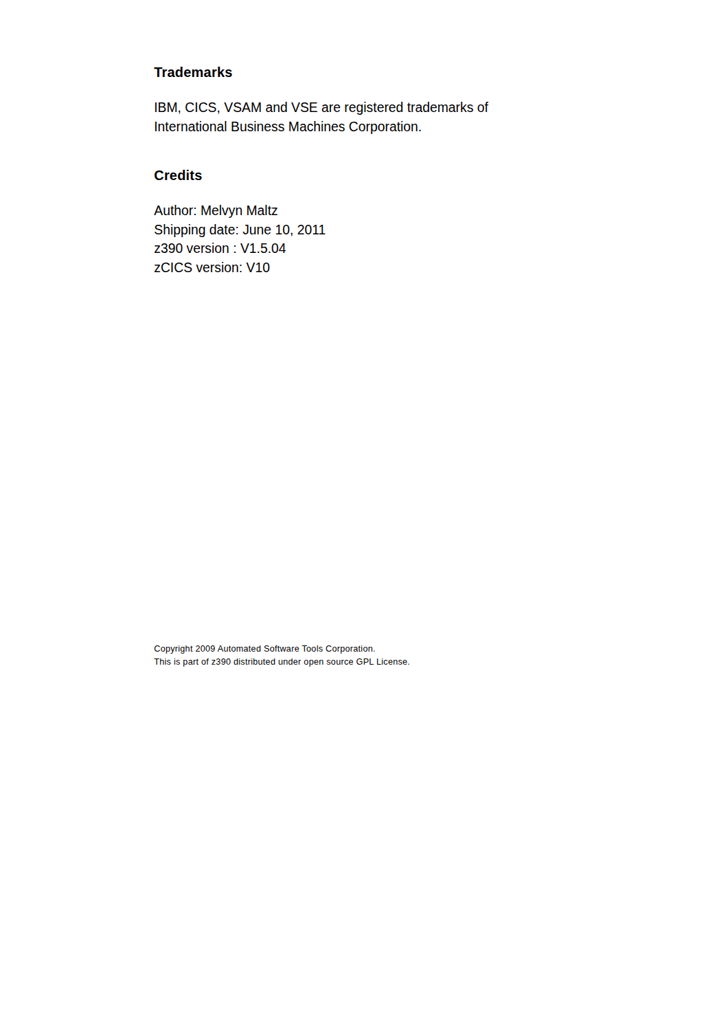Trademarks
IBM, CICS, VSAM and VSE are registered trademarks of International Business Machines Corporation.
Credits
Author: Melvyn Maltz
Shipping date: June 10, 2011
z390 version : V1.5.04
zCICS version: V10
Copyright 2009 Automated Software Tools Corporation.
This is part of z390 distributed under open source GPL License.